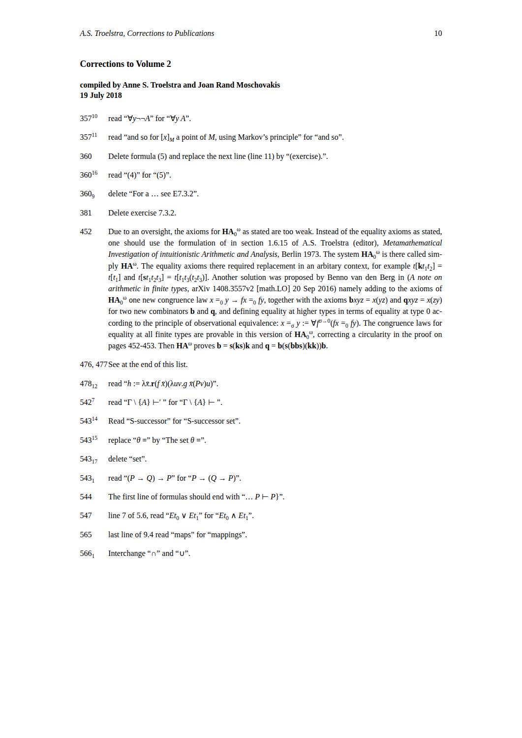A.S. Troelstra, Corrections to Publications 10
Corrections to Volume 2
compiled by Anne S. Troelstra and Joan Rand Moschovakis
19 July 2018
35710
read “∀y¬¬A” for “∀y A”.
35711
read “and so for [x]M a point of M, using Markov’s principle” for “and so”.
360
Delete formula (5) and replace the next line (line 11) by “(exercise).”.
36016
read “(4)” for “(5)”.
3609
delete “For a … see E7.3.2”.
381
Delete exercise 7.3.2.
452
Due to an oversight, the axioms for HA0ω as stated are too weak. Instead of the equality axioms as stated, one should use the formulation of in section 1.6.15 of A.S. Troelstra (editor), Metamathematical Investigation of intuitionistic Arithmetic and Analysis, Berlin 1973. The system HA0ω is there called simply HAω. The equality axioms there required replacement in an arbitary context, for example t[kt1t2] = t[t1] and t[st1t2t3] = t[t1t3(t2t3)]. Another solution was proposed by Benno van den Berg in (A note on arithmetic in finite types, arXiv 1408.3557v2 [math.LO] 20 Sep 2016) namely adding to the axioms of HA0ω one new congruence law x =0 y → fx =0 fy, together with the axioms bxyz = x(yz) and qxyz = x(zy) for two new combinators b and q, and defining equality at higher types in terms of equality at type 0 according to the principle of observational equivalence: x =σ y := ∀fσ→0(fx =0 fy). The congruence laws for equality at all finite types are provable in this version of HA0ω, correcting a circularity in the proof on pages 452-453. Then HAω proves b = s(ks)k and q = b(s(bbs)(kk))b.
476, 477
See at the end of this list.
47812
read “h := λx̄.r(f x̄)(λuv.g x̄(Pv)u)”.
5427
read “Γ \ {A} ⊢′ ” for “Γ \ {A} ⊢ ”.
54314
Read “S-successor” for “S-successor set”.
54315
replace “θ ≡” by “The set θ ≡”.
54317
delete “set”.
5431
read “(P → Q) → P” for “P → (Q → P)”.
544
The first line of formulas should end with “… P ⊢ P}”.
547
line 7 of 5.6, read “Et0 ∨ Et1” for “Et0 ∧ Et1”.
565
last line of 9.4 read “maps” for “mappings”.
5661
Interchange “∩” and “∪”.